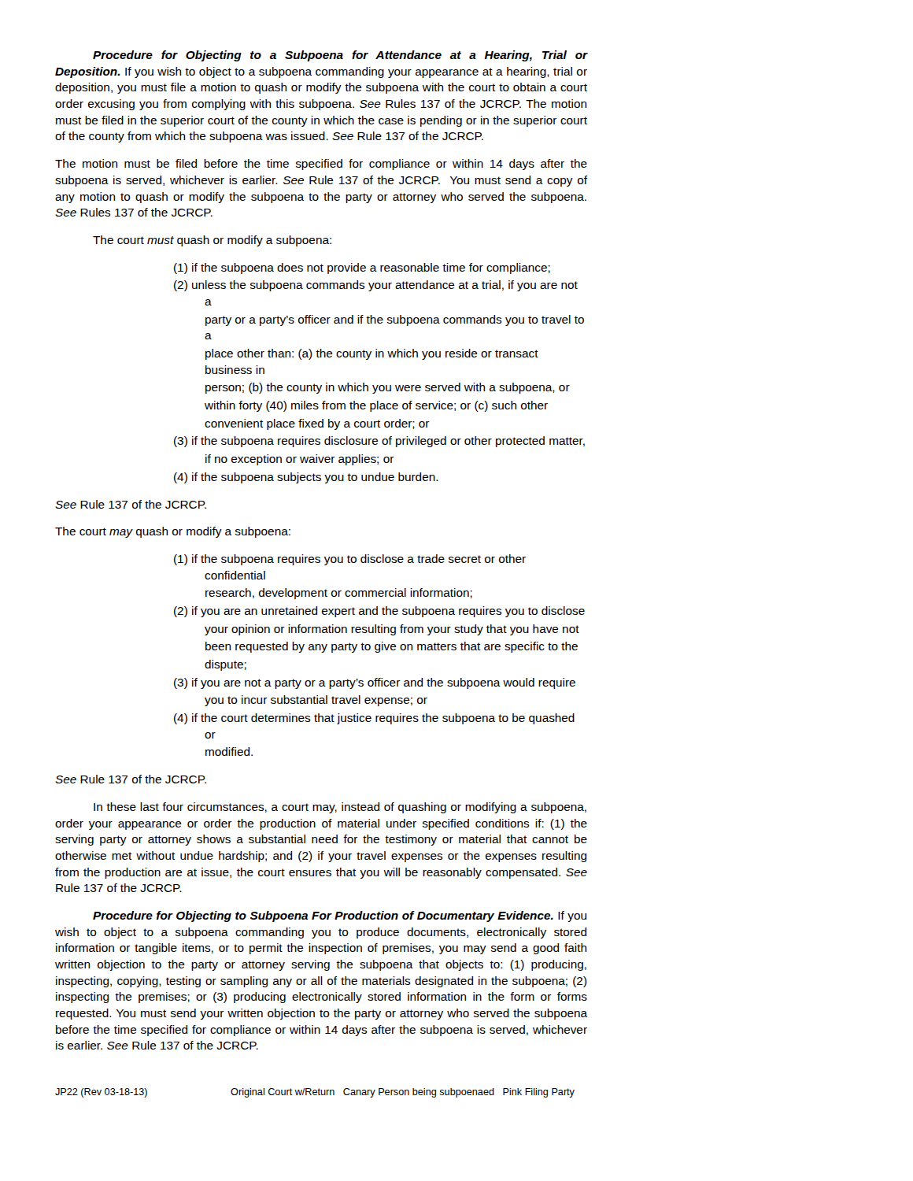Procedure for Objecting to a Subpoena for Attendance at a Hearing, Trial or Deposition. If you wish to object to a subpoena commanding your appearance at a hearing, trial or deposition, you must file a motion to quash or modify the subpoena with the court to obtain a court order excusing you from complying with this subpoena. See Rules 137 of the JCRCP. The motion must be filed in the superior court of the county in which the case is pending or in the superior court of the county from which the subpoena was issued. See Rule 137 of the JCRCP.
The motion must be filed before the time specified for compliance or within 14 days after the subpoena is served, whichever is earlier. See Rule 137 of the JCRCP. You must send a copy of any motion to quash or modify the subpoena to the party or attorney who served the subpoena. See Rules 137 of the JCRCP.
The court must quash or modify a subpoena:
(1) if the subpoena does not provide a reasonable time for compliance;
(2) unless the subpoena commands your attendance at a trial, if you are not a
party or a party’s officer and if the subpoena commands you to travel to a
place other than: (a) the county in which you reside or transact business in
person; (b) the county in which you were served with a subpoena, or
within forty (40) miles from the place of service; or (c) such other
convenient place fixed by a court order; or
(3) if the subpoena requires disclosure of privileged or other protected matter,
if no exception or waiver applies; or
(4) if the subpoena subjects you to undue burden.
See Rule 137 of the JCRCP.
The court may quash or modify a subpoena:
(1) if the subpoena requires you to disclose a trade secret or other confidential
research, development or commercial information;
(2) if you are an unretained expert and the subpoena requires you to disclose
your opinion or information resulting from your study that you have not
been requested by any party to give on matters that are specific to the
dispute;
(3) if you are not a party or a party’s officer and the subpoena would require
you to incur substantial travel expense; or
(4) if the court determines that justice requires the subpoena to be quashed or
modified.
See Rule 137 of the JCRCP.
In these last four circumstances, a court may, instead of quashing or modifying a subpoena, order your appearance or order the production of material under specified conditions if: (1) the serving party or attorney shows a substantial need for the testimony or material that cannot be otherwise met without undue hardship; and (2) if your travel expenses or the expenses resulting from the production are at issue, the court ensures that you will be reasonably compensated. See Rule 137 of the JCRCP.
Procedure for Objecting to Subpoena For Production of Documentary Evidence. If you wish to object to a subpoena commanding you to produce documents, electronically stored information or tangible items, or to permit the inspection of premises, you may send a good faith written objection to the party or attorney serving the subpoena that objects to: (1) producing, inspecting, copying, testing or sampling any or all of the materials designated in the subpoena; (2) inspecting the premises; or (3) producing electronically stored information in the form or forms requested. You must send your written objection to the party or attorney who served the subpoena before the time specified for compliance or within 14 days after the subpoena is served, whichever is earlier. See Rule 137 of the JCRCP.
JP22 (Rev 03-18-13)
Original Court w/Return Canary Person being subpoenaed Pink Filing Party